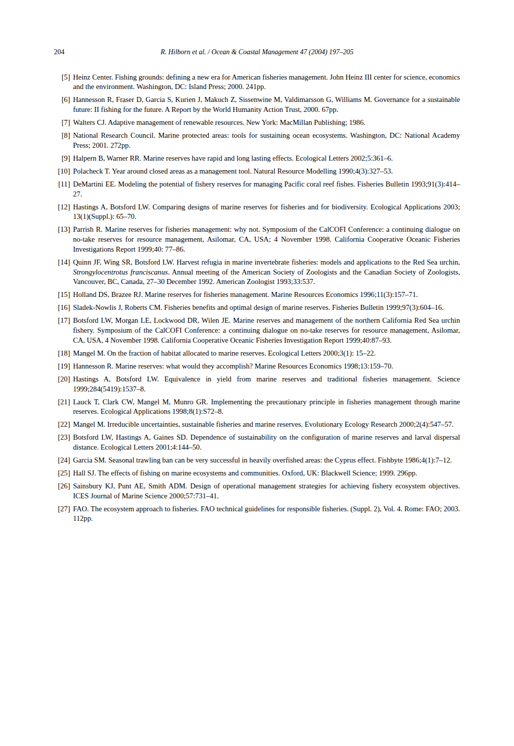204 R. Hilborn et al. / Ocean & Coastal Management 47 (2004) 197–205
[5] Heinz Center. Fishing grounds: defining a new era for American fisheries management. John Heinz III center for science, economics and the environment. Washington, DC: Island Press; 2000. 241pp.
[6] Hannesson R, Fraser D, Garcia S, Kurien J, Makuch Z, Sissenwine M, Valdimarsson G, Williams M. Governance for a sustainable future: II fishing for the future. A Report by the World Humanity Action Trust, 2000. 67pp.
[7] Walters CJ. Adaptive management of renewable resources. New York: MacMillan Publishing; 1986.
[8] National Research Council. Marine protected areas: tools for sustaining ocean ecosystems. Washington, DC: National Academy Press; 2001. 272pp.
[9] Halpern B, Warner RR. Marine reserves have rapid and long lasting effects. Ecological Letters 2002;5:361–6.
[10] Polacheck T. Year around closed areas as a management tool. Natural Resource Modelling 1990;4(3):327–53.
[11] DeMartini EE. Modeling the potential of fishery reserves for managing Pacific coral reef fishes. Fisheries Bulletin 1993;91(3):414–27.
[12] Hastings A, Botsford LW. Comparing designs of marine reserves for fisheries and for biodiversity. Ecological Applications 2003; 13(1)(Suppl.): 65–70.
[13] Parrish R. Marine reserves for fisheries management: why not. Symposium of the CalCOFI Conference: a continuing dialogue on no-take reserves for resource management, Asilomar, CA, USA; 4 November 1998. California Cooperative Oceanic Fisheries Investigations Report 1999;40: 77–86.
[14] Quinn JF, Wing SR, Botsford LW. Harvest refugia in marine invertebrate fisheries: models and applications to the Red Sea urchin, Strongylocentrotus franciscanus. Annual meeting of the American Society of Zoologists and the Canadian Society of Zoologists, Vancouver, BC, Canada, 27–30 December 1992. American Zoologist 1993;33:537.
[15] Holland DS, Brazee RJ. Marine reserves for fisheries management. Marine Resources Economics 1996;11(3):157–71.
[16] Sladek-Nowlis J, Roberts CM. Fisheries benefits and optimal design of marine reserves. Fisheries Bulletin 1999;97(3):604–16.
[17] Botsford LW, Morgan LE, Lockwood DR, Wilen JE. Marine reserves and management of the northern California Red Sea urchin fishery. Symposium of the CalCOFI Conference: a continuing dialogue on no-take reserves for resource management, Asilomar, CA, USA, 4 November 1998. California Cooperative Oceanic Fisheries Investigation Report 1999;40:87–93.
[18] Mangel M. On the fraction of habitat allocated to marine reserves. Ecological Letters 2000;3(1): 15–22.
[19] Hannesson R. Marine reserves: what would they accomplish? Marine Resources Economics 1998;13:159–70.
[20] Hastings A, Botsford LW. Equivalence in yield from marine reserves and traditional fisheries management. Science 1999;284(5419):1537–8.
[21] Lauck T, Clark CW, Mangel M, Munro GR. Implementing the precautionary principle in fisheries management through marine reserves. Ecological Applications 1998;8(1):S72–8.
[22] Mangel M. Irreducible uncertainties, sustainable fisheries and marine reserves. Evolutionary Ecology Research 2000;2(4):547–57.
[23] Botsford LW, Hastings A, Gaines SD. Dependence of sustainability on the configuration of marine reserves and larval dispersal distance. Ecological Letters 2001;4:144–50.
[24] Garcia SM. Seasonal trawling ban can be very successful in heavily overfished areas: the Cyprus effect. Fishbyte 1986;4(1):7–12.
[25] Hall SJ. The effects of fishing on marine ecosystems and communities. Oxford, UK: Blackwell Science; 1999. 296pp.
[26] Sainsbury KJ, Punt AE, Smith ADM. Design of operational management strategies for achieving fishery ecosystem objectives. ICES Journal of Marine Science 2000;57:731–41.
[27] FAO. The ecosystem approach to fisheries. FAO technical guidelines for responsible fisheries. (Suppl. 2), Vol. 4. Rome: FAO; 2003. 112pp.